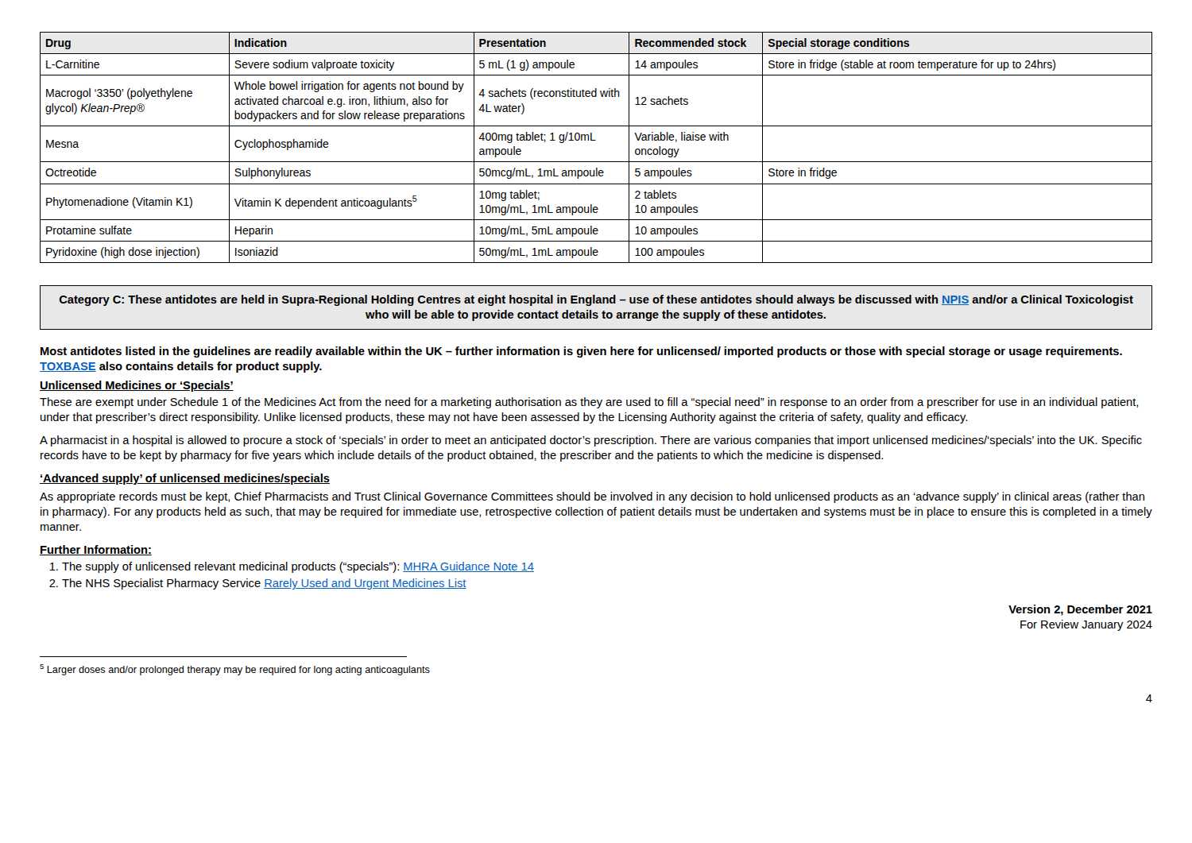| Drug | Indication | Presentation | Recommended stock | Special storage conditions |
| --- | --- | --- | --- | --- |
| L-Carnitine | Severe sodium valproate toxicity | 5 mL (1 g) ampoule | 14 ampoules | Store in fridge (stable at room temperature for up to 24hrs) |
| Macrogol ‘3350’ (polyethylene glycol) Klean-Prep® | Whole bowel irrigation for agents not bound by activated charcoal e.g. iron, lithium, also for bodypackers and for slow release preparations | 4 sachets (reconstituted with 4L water) | 12 sachets | |
| Mesna | Cyclophosphamide | 400mg tablet; 1 g/10mL ampoule | Variable, liaise with oncology | |
| Octreotide | Sulphonylureas | 50mcg/mL, 1mL ampoule | 5 ampoules | Store in fridge |
| Phytomenadione (Vitamin K1) | Vitamin K dependent anticoagulants 5 | 10mg tablet; 10mg/mL, 1mL ampoule | 2 tablets 10 ampoules | |
| Protamine sulfate | Heparin | 10mg/mL, 5mL ampoule | 10 ampoules | |
| Pyridoxine (high dose injection) | Isoniazid | 50mg/mL, 1mL ampoule | 100 ampoules | |
Category C: These antidotes are held in Supra-Regional Holding Centres at eight hospital in England – use of these antidotes should always be discussed with NPIS and/or a Clinical Toxicologist who will be able to provide contact details to arrange the supply of these antidotes.
Most antidotes listed in the guidelines are readily available within the UK – further information is given here for unlicensed/ imported products or those with special storage or usage requirements. TOXBASE also contains details for product supply.
Unlicensed Medicines or ‘Specials’
These are exempt under Schedule 1 of the Medicines Act from the need for a marketing authorisation as they are used to fill a “special need” in response to an order from a prescriber for use in an individual patient, under that prescriber’s direct responsibility. Unlike licensed products, these may not have been assessed by the Licensing Authority against the criteria of safety, quality and efficacy.
A pharmacist in a hospital is allowed to procure a stock of ‘specials’ in order to meet an anticipated doctor’s prescription. There are various companies that import unlicensed medicines/‘specials’ into the UK. Specific records have to be kept by pharmacy for five years which include details of the product obtained, the prescriber and the patients to which the medicine is dispensed.
‘Advanced supply’ of unlicensed medicines/specials
As appropriate records must be kept, Chief Pharmacists and Trust Clinical Governance Committees should be involved in any decision to hold unlicensed products as an ‘advance supply’ in clinical areas (rather than in pharmacy). For any products held as such, that may be required for immediate use, retrospective collection of patient details must be undertaken and systems must be in place to ensure this is completed in a timely manner.
Further Information:
The supply of unlicensed relevant medicinal products (“specials”): MHRA Guidance Note 14
The NHS Specialist Pharmacy Service Rarely Used and Urgent Medicines List
Version 2, December 2021
For Review January 2024
5 Larger doses and/or prolonged therapy may be required for long acting anticoagulants
4